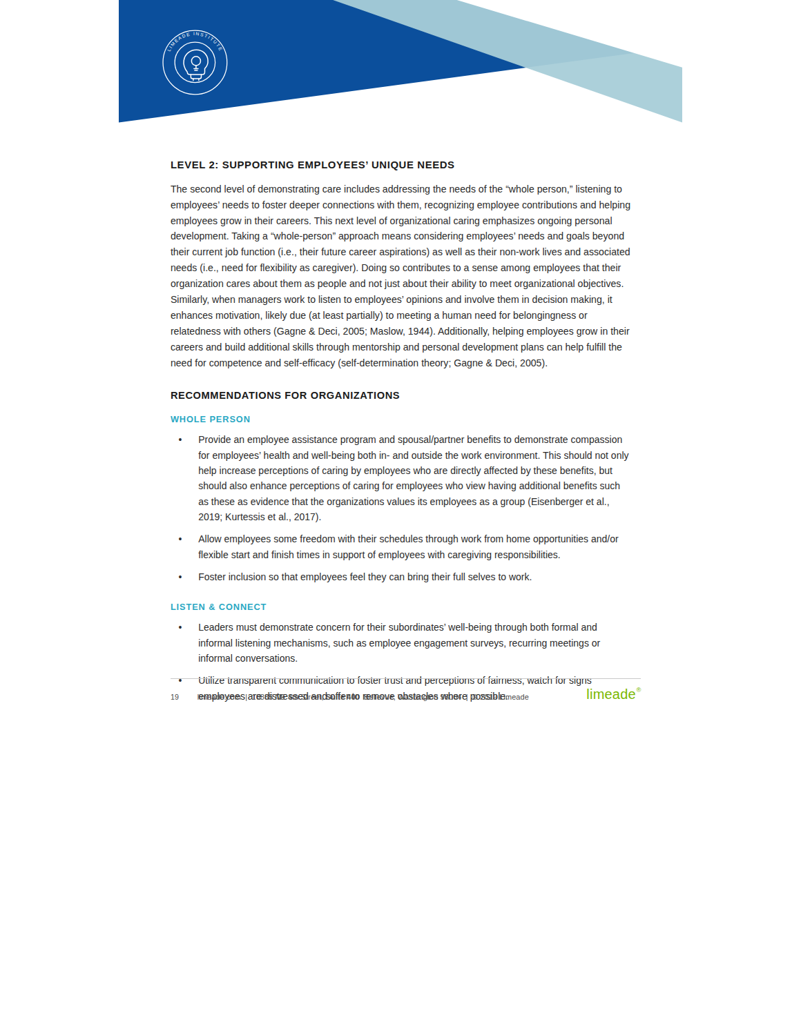LIMEADE INSTITUTE
Level 2: Supporting Employees’ Unique Needs
The second level of demonstrating care includes addressing the needs of the “whole person,” listening to employees’ needs to foster deeper connections with them, recognizing employee contributions and helping employees grow in their careers. This next level of organizational caring emphasizes ongoing personal development. Taking a “whole-person” approach means considering employees’ needs and goals beyond their current job function (i.e., their future career aspirations) as well as their non-work lives and associated needs (i.e., need for flexibility as caregiver). Doing so contributes to a sense among employees that their organization cares about them as people and not just about their ability to meet organizational objectives. Similarly, when managers work to listen to employees’ opinions and involve them in decision making, it enhances motivation, likely due (at least partially) to meeting a human need for belongingness or relatedness with others (Gagne & Deci, 2005; Maslow, 1944). Additionally, helping employees grow in their careers and build additional skills through mentorship and personal development plans can help fulfill the need for competence and self-efficacy (self-determination theory; Gagne & Deci, 2005).
Recommendations for Organizations
Whole Person
Provide an employee assistance program and spousal/partner benefits to demonstrate compassion for employees’ health and well-being both in- and outside the work environment. This should not only help increase perceptions of caring by employees who are directly affected by these benefits, but should also enhance perceptions of caring for employees who view having additional benefits such as these as evidence that the organizations values its employees as a group (Eisenberger et al., 2019; Kurtessis et al., 2017).
Allow employees some freedom with their schedules through work from home opportunities and/or flexible start and finish times in support of employees with caregiving responsibilities.
Foster inclusion so that employees feel they can bring their full selves to work.
Listen & Connect
Leaders must demonstrate concern for their subordinates’ well-being through both formal and informal listening mechanisms, such as employee engagement surveys, recurring meetings or informal conversations.
Utilize transparent communication to foster trust and perceptions of fairness, watch for signs employees are distressed and offer to remove obstacles where possible.
19limeade.com | 10885 NE 4th Street, Suite 400 Bellevue, Washington 98004 | © 2019 Limeade
limeade®